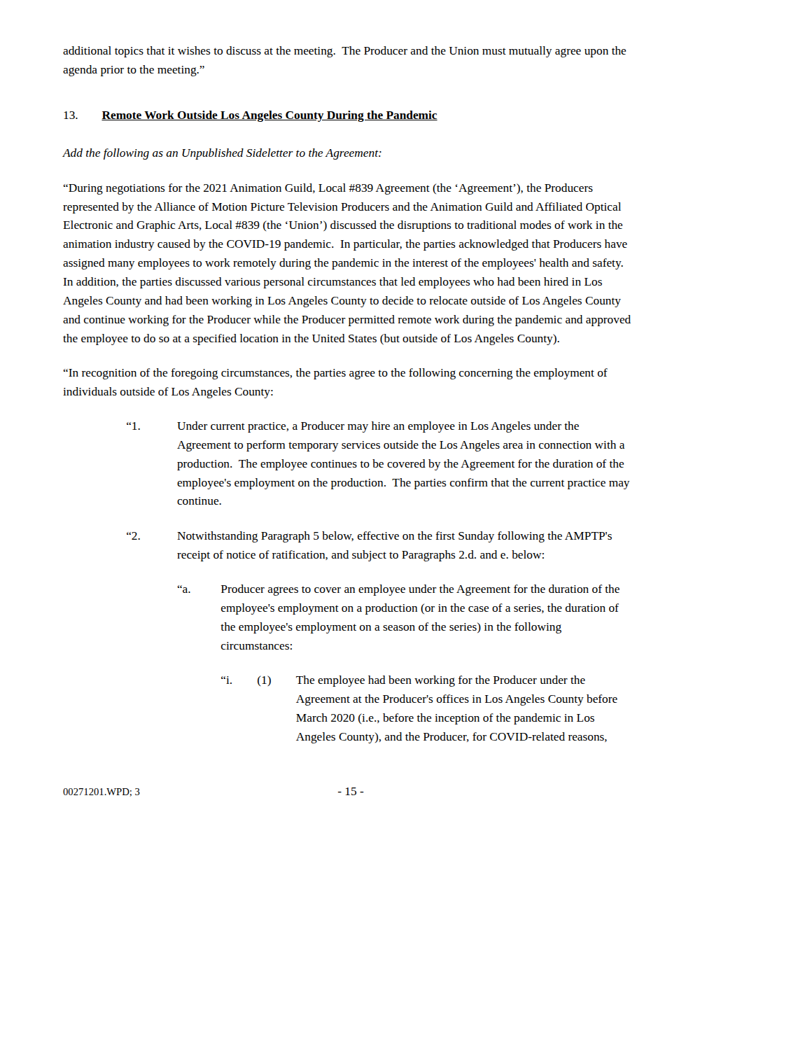additional topics that it wishes to discuss at the meeting. The Producer and the Union must mutually agree upon the agenda prior to the meeting.”
13. Remote Work Outside Los Angeles County During the Pandemic
Add the following as an Unpublished Sideletter to the Agreement:
“During negotiations for the 2021 Animation Guild, Local #839 Agreement (the ‘Agreement’), the Producers represented by the Alliance of Motion Picture Television Producers and the Animation Guild and Affiliated Optical Electronic and Graphic Arts, Local #839 (the ‘Union’) discussed the disruptions to traditional modes of work in the animation industry caused by the COVID-19 pandemic. In particular, the parties acknowledged that Producers have assigned many employees to work remotely during the pandemic in the interest of the employees' health and safety. In addition, the parties discussed various personal circumstances that led employees who had been hired in Los Angeles County and had been working in Los Angeles County to decide to relocate outside of Los Angeles County and continue working for the Producer while the Producer permitted remote work during the pandemic and approved the employee to do so at a specified location in the United States (but outside of Los Angeles County).
“In recognition of the foregoing circumstances, the parties agree to the following concerning the employment of individuals outside of Los Angeles County:
“1. Under current practice, a Producer may hire an employee in Los Angeles under the Agreement to perform temporary services outside the Los Angeles area in connection with a production. The employee continues to be covered by the Agreement for the duration of the employee's employment on the production. The parties confirm that the current practice may continue.
“2. Notwithstanding Paragraph 5 below, effective on the first Sunday following the AMPTP's receipt of notice of ratification, and subject to Paragraphs 2.d. and e. below:
“a. Producer agrees to cover an employee under the Agreement for the duration of the employee's employment on a production (or in the case of a series, the duration of the employee's employment on a season of the series) in the following circumstances:
“i. (1) The employee had been working for the Producer under the Agreement at the Producer's offices in Los Angeles County before March 2020 (i.e., before the inception of the pandemic in Los Angeles County), and the Producer, for COVID-related reasons,
00271201.WPD; 3 - 15 -